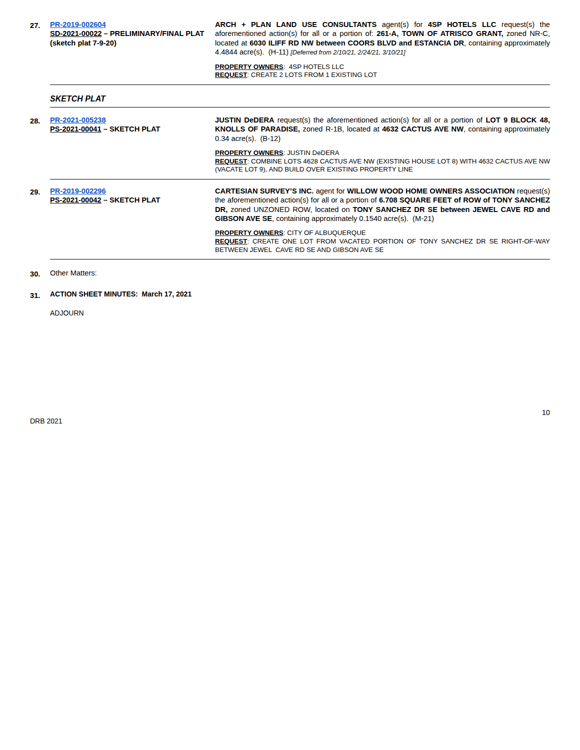27.
PR-2019-002604
SD-2021-00022 – PRELIMINARY/FINAL PLAT (sketch plat 7-9-20)
ARCH + PLAN LAND USE CONSULTANTS agent(s) for 4SP HOTELS LLC request(s) the aforementioned action(s) for all or a portion of: 261-A, TOWN OF ATRISCO GRANT, zoned NR-C, located at 6030 ILIFF RD NW between COORS BLVD and ESTANCIA DR, containing approximately 4.4844 acre(s). (H-11) [Deferred from 2/10/21, 2/24/21, 3/10/21]
PROPERTY OWNERS: 4SP HOTELS LLC
REQUEST: CREATE 2 LOTS FROM 1 EXISTING LOT
SKETCH PLAT
28.
PR-2021-005238
PS-2021-00041 – SKETCH PLAT
JUSTIN DeDERA request(s) the aforementioned action(s) for all or a portion of LOT 9 BLOCK 48, KNOLLS OF PARADISE, zoned R-1B, located at 4632 CACTUS AVE NW, containing approximately 0.34 acre(s). (B-12)
PROPERTY OWNERS: JUSTIN DeDERA
REQUEST: COMBINE LOTS 4628 CACTUS AVE NW (EXISTING HOUSE LOT 8) WITH 4632 CACTUS AVE NW (VACATE LOT 9), AND BUILD OVER EXISTING PROPERTY LINE
29.
PR-2019-002296
PS-2021-00042 – SKETCH PLAT
CARTESIAN SURVEY’S INC. agent for WILLOW WOOD HOME OWNERS ASSOCIATION request(s) the aforementioned action(s) for all or a portion of 6.708 SQUARE FEET of ROW of TONY SANCHEZ DR, zoned UNZONED ROW, located on TONY SANCHEZ DR SE between JEWEL CAVE RD and GIBSON AVE SE, containing approximately 0.1540 acre(s). (M-21)
PROPERTY OWNERS: CITY OF ALBUQUERQUE
REQUEST: CREATE ONE LOT FROM VACATED PORTION OF TONY SANCHEZ DR SE RIGHT-OF-WAY BETWEEN JEWEL CAVE RD SE AND GIBSON AVE SE
30.
Other Matters:
31.
ACTION SHEET MINUTES: March 17, 2021
ADJOURN
10
DRB 2021